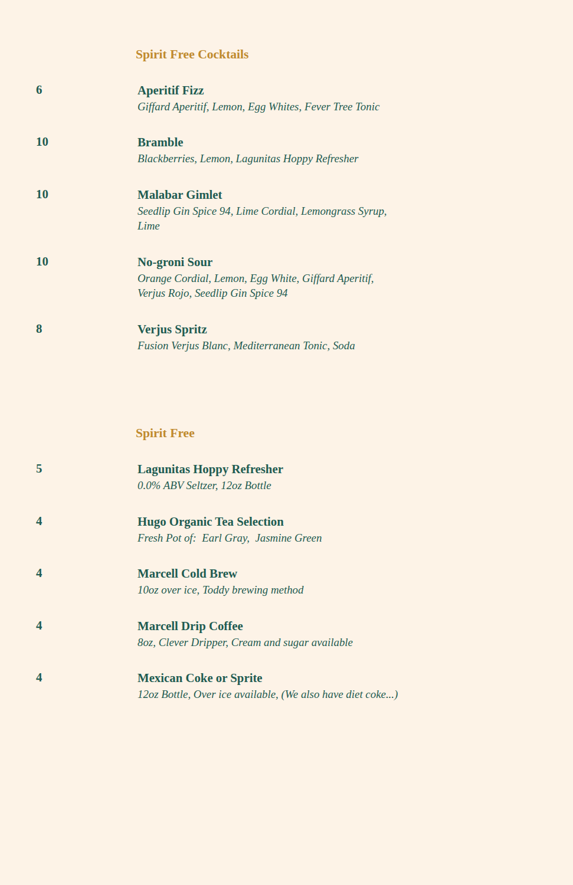Spirit Free Cocktails
| 6 | Aperitif Fizz Giffard Aperitif, Lemon, Egg Whites, Fever Tree Tonic |
| 10 | Bramble Blackberries, Lemon, Lagunitas Hoppy Refresher |
| 10 | Malabar Gimlet Seedlip Gin Spice 94, Lime Cordial, Lemongrass Syrup, Lime |
| 10 | No-groni Sour Orange Cordial, Lemon, Egg White, Giffard Aperitif, Verjus Rojo, Seedlip Gin Spice 94 |
| 8 | Verjus Spritz Fusion Verjus Blanc, Mediterranean Tonic, Soda |
Spirit Free
| 5 | Lagunitas Hoppy Refresher 0.0% ABV Seltzer, 12oz Bottle |
| 4 | Hugo Organic Tea Selection Fresh Pot of: Earl Gray, Jasmine Green |
| 4 | Marcell Cold Brew 10oz over ice, Toddy brewing method |
| 4 | Marcell Drip Coffee 8oz, Clever Dripper, Cream and sugar available |
| 4 | Mexican Coke or Sprite 12oz Bottle, Over ice available, (We also have diet coke...) |